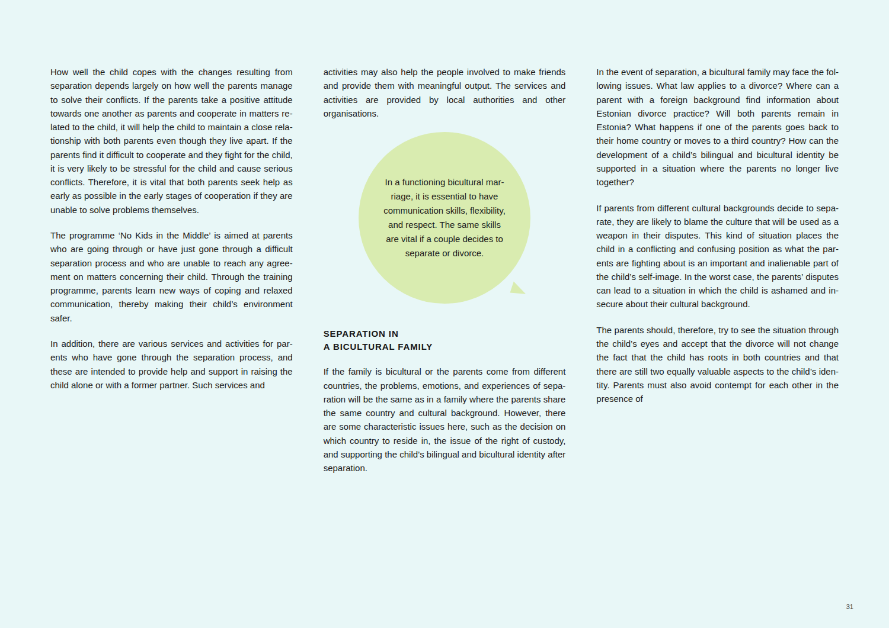How well the child copes with the changes resulting from separation depends largely on how well the parents manage to solve their conflicts. If the parents take a positive attitude towards one another as parents and cooperate in matters related to the child, it will help the child to maintain a close relationship with both parents even though they live apart. If the parents find it difficult to cooperate and they fight for the child, it is very likely to be stressful for the child and cause serious conflicts. Therefore, it is vital that both parents seek help as early as possible in the early stages of cooperation if they are unable to solve problems themselves.
The programme ‘No Kids in the Middle’ is aimed at parents who are going through or have just gone through a difficult separation process and who are unable to reach any agreement on matters concerning their child. Through the training programme, parents learn new ways of coping and relaxed communication, thereby making their child’s environment safer.
In addition, there are various services and activities for parents who have gone through the separation process, and these are intended to provide help and support in raising the child alone or with a former partner. Such services and
activities may also help the people involved to make friends and provide them with meaningful output. The services and activities are provided by local authorities and other organisations.
In a functioning bicultural marriage, it is essential to have communication skills, flexibility, and respect. The same skills are vital if a couple decides to separate or divorce.
Separation in
a bicultural family
If the family is bicultural or the parents come from different countries, the problems, emotions, and experiences of separation will be the same as in a family where the parents share the same country and cultural background. However, there are some characteristic issues here, such as the decision on which country to reside in, the issue of the right of custody, and supporting the child’s bilingual and bicultural identity after separation.
In the event of separation, a bicultural family may face the following issues. What law applies to a divorce? Where can a parent with a foreign background find information about Estonian divorce practice? Will both parents remain in Estonia? What happens if one of the parents goes back to their home country or moves to a third country? How can the development of a child’s bilingual and bicultural identity be supported in a situation where the parents no longer live together?
If parents from different cultural backgrounds decide to separate, they are likely to blame the culture that will be used as a weapon in their disputes. This kind of situation places the child in a conflicting and confusing position as what the parents are fighting about is an important and inalienable part of the child’s self-image. In the worst case, the parents’ disputes can lead to a situation in which the child is ashamed and insecure about their cultural background.
The parents should, therefore, try to see the situation through the child’s eyes and accept that the divorce will not change the fact that the child has roots in both countries and that there are still two equally valuable aspects to the child’s identity. Parents must also avoid contempt for each other in the presence of
31